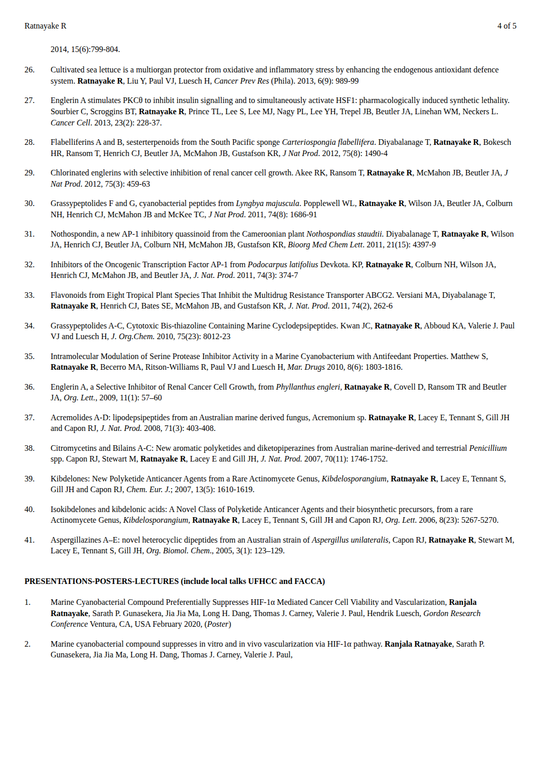Ratnayake R 4 of 5
2014, 15(6):799-804.
26. Cultivated sea lettuce is a multiorgan protector from oxidative and inflammatory stress by enhancing the endogenous antioxidant defence system. Ratnayake R, Liu Y, Paul VJ, Luesch H, Cancer Prev Res (Phila). 2013, 6(9): 989-99
27. Englerin A stimulates PKCθ to inhibit insulin signalling and to simultaneously activate HSF1: pharmacologically induced synthetic lethality. Sourbier C, Scroggins BT, Ratnayake R, Prince TL, Lee S, Lee MJ, Nagy PL, Lee YH, Trepel JB, Beutler JA, Linehan WM, Neckers L. Cancer Cell. 2013, 23(2): 228-37.
28. Flabelliferins A and B, sesterterpenoids from the South Pacific sponge Carteriospongia flabellifera. Diyabalanage T, Ratnayake R, Bokesch HR, Ransom T, Henrich CJ, Beutler JA, McMahon JB, Gustafson KR, J Nat Prod. 2012, 75(8): 1490-4
29. Chlorinated englerins with selective inhibition of renal cancer cell growth. Akee RK, Ransom T, Ratnayake R, McMahon JB, Beutler JA, J Nat Prod. 2012, 75(3): 459-63
30. Grassypeptolides F and G, cyanobacterial peptides from Lyngbya majuscula. Popplewell WL, Ratnayake R, Wilson JA, Beutler JA, Colburn NH, Henrich CJ, McMahon JB and McKee TC, J Nat Prod. 2011, 74(8): 1686-91
31. Nothospondin, a new AP-1 inhibitory quassinoid from the Cameroonian plant Nothospondias staudtii. Diyabalanage T, Ratnayake R, Wilson JA, Henrich CJ, Beutler JA, Colburn NH, McMahon JB, Gustafson KR, Bioorg Med Chem Lett. 2011, 21(15): 4397-9
32. Inhibitors of the Oncogenic Transcription Factor AP-1 from Podocarpus latifolius Devkota. KP, Ratnayake R, Colburn NH, Wilson JA, Henrich CJ, McMahon JB, and Beutler JA, J. Nat. Prod. 2011, 74(3): 374-7
33. Flavonoids from Eight Tropical Plant Species That Inhibit the Multidrug Resistance Transporter ABCG2. Versiani MA, Diyabalanage T, Ratnayake R, Henrich CJ, Bates SE, McMahon JB, and Gustafson KR, J. Nat. Prod. 2011, 74(2), 262-6
34. Grassypeptolides A-C, Cytotoxic Bis-thiazoline Containing Marine Cyclodepsipeptides. Kwan JC, Ratnayake R, Abboud KA, Valerie J. Paul VJ and Luesch H, J. Org.Chem. 2010, 75(23): 8012-23
35. Intramolecular Modulation of Serine Protease Inhibitor Activity in a Marine Cyanobacterium with Antifeedant Properties. Matthew S, Ratnayake R, Becerro MA, Ritson-Williams R, Paul VJ and Luesch H, Mar. Drugs 2010, 8(6): 1803-1816.
36. Englerin A, a Selective Inhibitor of Renal Cancer Cell Growth, from Phyllanthus engleri, Ratnayake R, Covell D, Ransom TR and Beutler JA, Org. Lett., 2009, 11(1): 57–60
37. Acremolides A-D: lipodepsipeptides from an Australian marine derived fungus, Acremonium sp. Ratnayake R, Lacey E, Tennant S, Gill JH and Capon RJ, J. Nat. Prod. 2008, 71(3): 403-408.
38. Citromycetins and Bilains A-C: New aromatic polyketides and diketopiperazines from Australian marine-derived and terrestrial Penicillium spp. Capon RJ, Stewart M, Ratnayake R, Lacey E and Gill JH, J. Nat. Prod. 2007, 70(11): 1746-1752.
39. Kibdelones: New Polyketide Anticancer Agents from a Rare Actinomycete Genus, Kibdelosporangium, Ratnayake R, Lacey E, Tennant S, Gill JH and Capon RJ, Chem. Eur. J.; 2007, 13(5): 1610-1619.
40. Isokibdelones and kibdelonic acids: A Novel Class of Polyketide Anticancer Agents and their biosynthetic precursors, from a rare Actinomycete Genus, Kibdelosporangium, Ratnayake R, Lacey E, Tennant S, Gill JH and Capon RJ, Org. Lett. 2006, 8(23): 5267-5270.
41. Aspergillazines A–E: novel heterocyclic dipeptides from an Australian strain of Aspergillus unilateralis, Capon RJ, Ratnayake R, Stewart M, Lacey E, Tennant S, Gill JH, Org. Biomol. Chem., 2005, 3(1): 123–129.
PRESENTATIONS-POSTERS-LECTURES (include local talks UFHCC and FACCA)
1. Marine Cyanobacterial Compound Preferentially Suppresses HIF-1α Mediated Cancer Cell Viability and Vascularization, Ranjala Ratnayake, Sarath P. Gunasekera, Jia Jia Ma, Long H. Dang, Thomas J. Carney, Valerie J. Paul, Hendrik Luesch, Gordon Research Conference Ventura, CA, USA February 2020, (Poster)
2. Marine cyanobacterial compound suppresses in vitro and in vivo vascularization via HIF-1α pathway. Ranjala Ratnayake, Sarath P. Gunasekera, Jia Jia Ma, Long H. Dang, Thomas J. Carney, Valerie J. Paul,